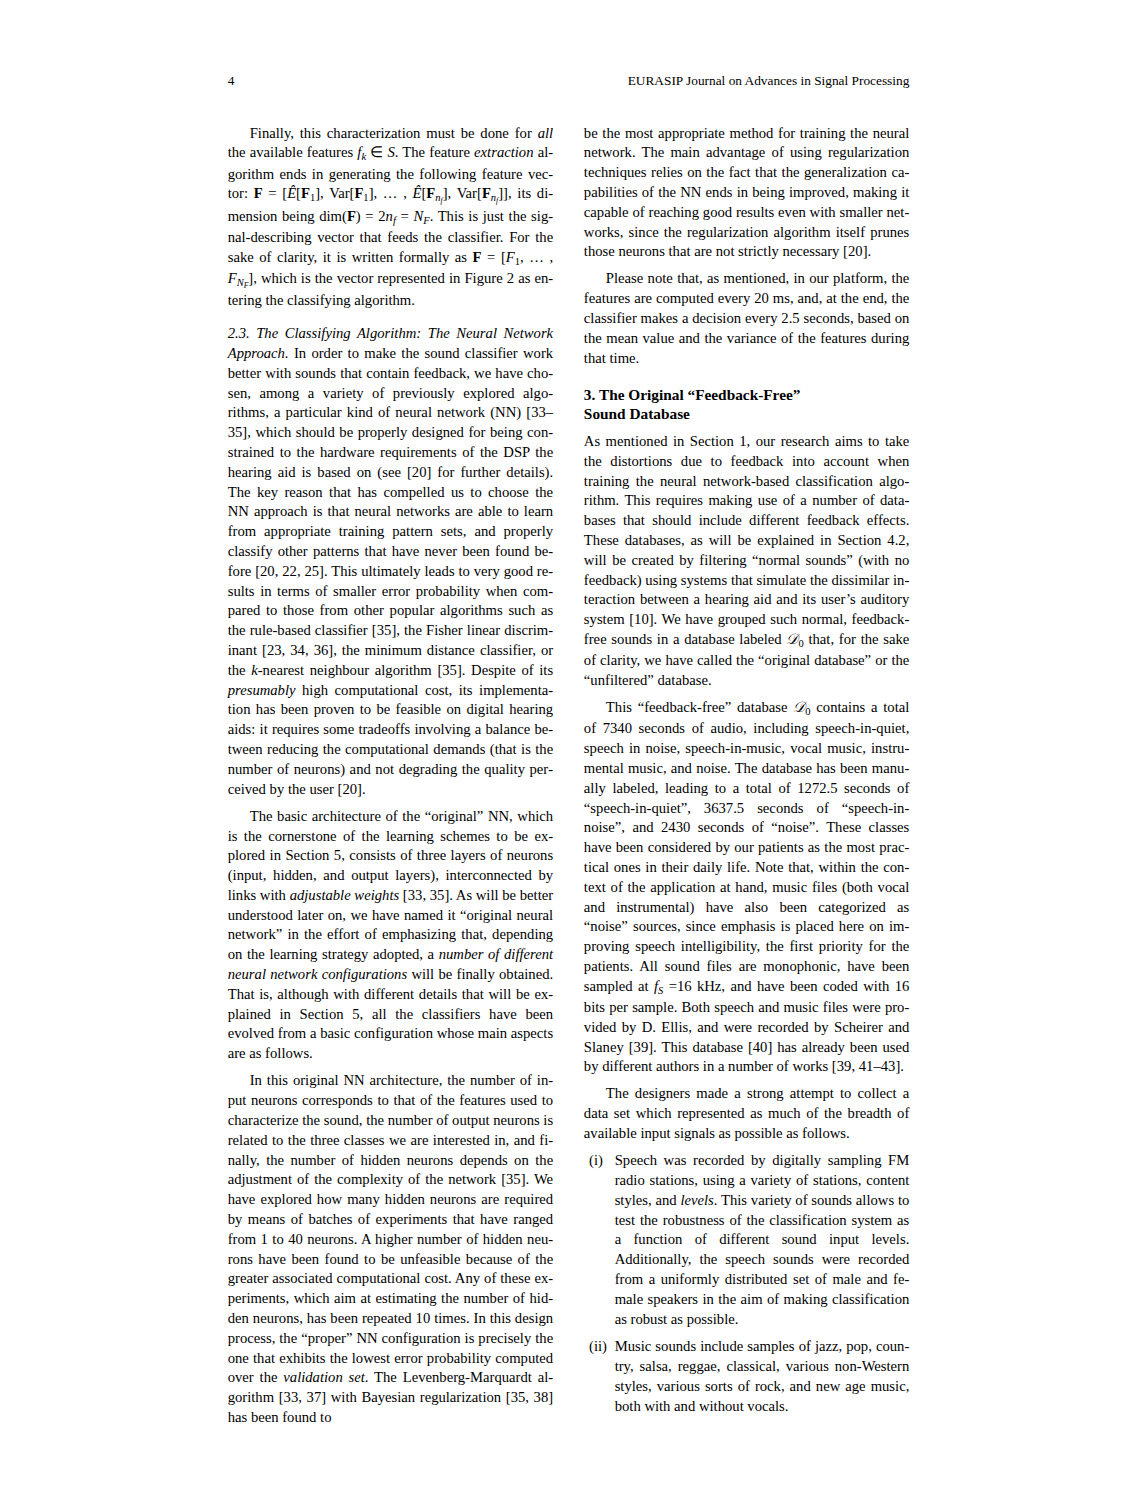4 EURASIP Journal on Advances in Signal Processing
Finally, this characterization must be done for all the available features fk ∈ S. The feature extraction algorithm ends in generating the following feature vector: F = [Ê[F1], Var[F1], … , Ê[Fnf], Var[Fnf]], its dimension being dim(F) = 2nf = NF. This is just the signal-describing vector that feeds the classifier. For the sake of clarity, it is written formally as F = [F1, … , FNF], which is the vector represented in Figure 2 as entering the classifying algorithm.
2.3. The Classifying Algorithm: The Neural Network Approach. In order to make the sound classifier work better with sounds that contain feedback, we have chosen, among a variety of previously explored algorithms, a particular kind of neural network (NN) [33–35], which should be properly designed for being constrained to the hardware requirements of the DSP the hearing aid is based on (see [20] for further details). The key reason that has compelled us to choose the NN approach is that neural networks are able to learn from appropriate training pattern sets, and properly classify other patterns that have never been found before [20, 22, 25]. This ultimately leads to very good results in terms of smaller error probability when compared to those from other popular algorithms such as the rule-based classifier [35], the Fisher linear discriminant [23, 34, 36], the minimum distance classifier, or the k-nearest neighbour algorithm [35]. Despite of its presumably high computational cost, its implementation has been proven to be feasible on digital hearing aids: it requires some tradeoffs involving a balance between reducing the computational demands (that is the number of neurons) and not degrading the quality perceived by the user [20].
The basic architecture of the “original” NN, which is the cornerstone of the learning schemes to be explored in Section 5, consists of three layers of neurons (input, hidden, and output layers), interconnected by links with adjustable weights [33, 35]. As will be better understood later on, we have named it “original neural network” in the effort of emphasizing that, depending on the learning strategy adopted, a number of different neural network configurations will be finally obtained. That is, although with different details that will be explained in Section 5, all the classifiers have been evolved from a basic configuration whose main aspects are as follows.
In this original NN architecture, the number of input neurons corresponds to that of the features used to characterize the sound, the number of output neurons is related to the three classes we are interested in, and finally, the number of hidden neurons depends on the adjustment of the complexity of the network [35]. We have explored how many hidden neurons are required by means of batches of experiments that have ranged from 1 to 40 neurons. A higher number of hidden neurons have been found to be unfeasible because of the greater associated computational cost. Any of these experiments, which aim at estimating the number of hidden neurons, has been repeated 10 times. In this design process, the “proper” NN configuration is precisely the one that exhibits the lowest error probability computed over the validation set. The Levenberg-Marquardt algorithm [33, 37] with Bayesian regularization [35, 38] has been found to
be the most appropriate method for training the neural network. The main advantage of using regularization techniques relies on the fact that the generalization capabilities of the NN ends in being improved, making it capable of reaching good results even with smaller networks, since the regularization algorithm itself prunes those neurons that are not strictly necessary [20].
Please note that, as mentioned, in our platform, the features are computed every 20 ms, and, at the end, the classifier makes a decision every 2.5 seconds, based on the mean value and the variance of the features during that time.
3. The Original “Feedback-Free”
Sound Database
As mentioned in Section 1, our research aims to take the distortions due to feedback into account when training the neural network-based classification algorithm. This requires making use of a number of databases that should include different feedback effects. These databases, as will be explained in Section 4.2, will be created by filtering “normal sounds” (with no feedback) using systems that simulate the dissimilar interaction between a hearing aid and its user’s auditory system [10]. We have grouped such normal, feedback-free sounds in a database labeled 𝒟0 that, for the sake of clarity, we have called the “original database” or the “unfiltered” database.
This “feedback-free” database 𝒟0 contains a total of 7340 seconds of audio, including speech-in-quiet, speech in noise, speech-in-music, vocal music, instrumental music, and noise. The database has been manually labeled, leading to a total of 1272.5 seconds of “speech-in-quiet”, 3637.5 seconds of “speech-in-noise”, and 2430 seconds of “noise”. These classes have been considered by our patients as the most practical ones in their daily life. Note that, within the context of the application at hand, music files (both vocal and instrumental) have also been categorized as “noise” sources, since emphasis is placed here on improving speech intelligibility, the first priority for the patients. All sound files are monophonic, have been sampled at fS =16 kHz, and have been coded with 16 bits per sample. Both speech and music files were provided by D. Ellis, and were recorded by Scheirer and Slaney [39]. This database [40] has already been used by different authors in a number of works [39, 41–43].
The designers made a strong attempt to collect a data set which represented as much of the breadth of available input signals as possible as follows.
Speech was recorded by digitally sampling FM radio stations, using a variety of stations, content styles, and levels. This variety of sounds allows to test the robustness of the classification system as a function of different sound input levels. Additionally, the speech sounds were recorded from a uniformly distributed set of male and female speakers in the aim of making classification as robust as possible.
Music sounds include samples of jazz, pop, country, salsa, reggae, classical, various non-Western styles, various sorts of rock, and new age music, both with and without vocals.